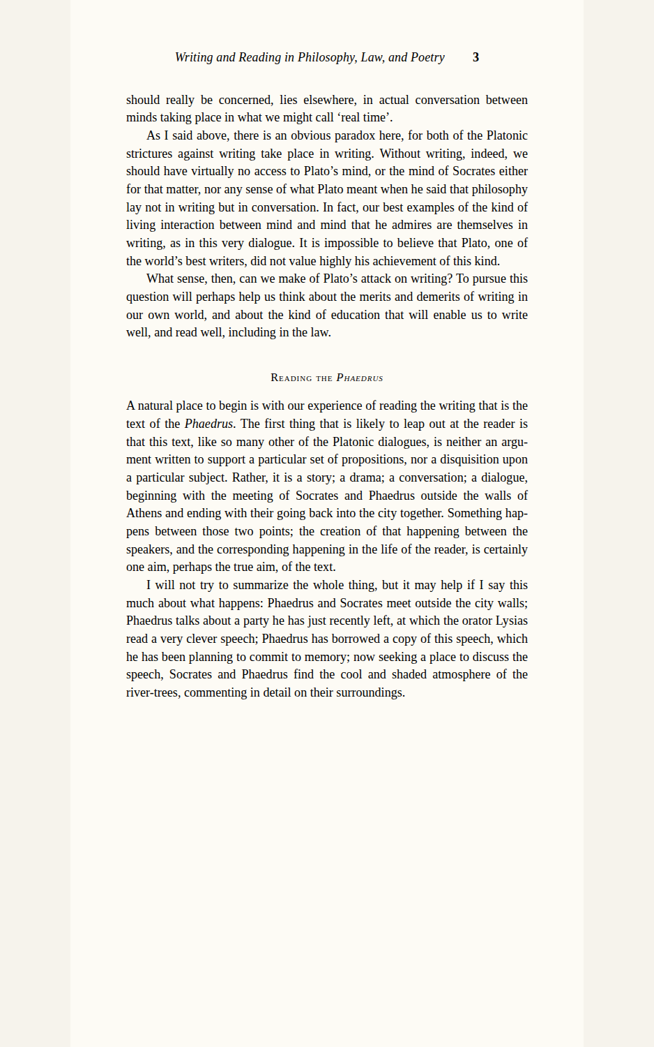Writing and Reading in Philosophy, Law, and Poetry 3
should really be concerned, lies elsewhere, in actual conversation between minds taking place in what we might call ‘real time’.
As I said above, there is an obvious paradox here, for both of the Platonic strictures against writing take place in writing. Without writing, indeed, we should have virtually no access to Plato’s mind, or the mind of Socrates either for that matter, nor any sense of what Plato meant when he said that philosophy lay not in writing but in conversation. In fact, our best examples of the kind of living interaction between mind and mind that he admires are themselves in writing, as in this very dialogue. It is impossible to believe that Plato, one of the world’s best writers, did not value highly his achievement of this kind.
What sense, then, can we make of Plato’s attack on writing? To pursue this question will perhaps help us think about the merits and demerits of writing in our own world, and about the kind of education that will enable us to write well, and read well, including in the law.
Reading the Phaedrus
A natural place to begin is with our experience of reading the writing that is the text of the Phaedrus. The first thing that is likely to leap out at the reader is that this text, like so many other of the Platonic dialogues, is neither an argument written to support a particular set of propositions, nor a disquisition upon a particular subject. Rather, it is a story; a drama; a conversation; a dialogue, beginning with the meeting of Socrates and Phaedrus outside the walls of Athens and ending with their going back into the city together. Something happens between those two points; the creation of that happening between the speakers, and the corresponding happening in the life of the reader, is certainly one aim, perhaps the true aim, of the text.
I will not try to summarize the whole thing, but it may help if I say this much about what happens: Phaedrus and Socrates meet outside the city walls; Phaedrus talks about a party he has just recently left, at which the orator Lysias read a very clever speech; Phaedrus has borrowed a copy of this speech, which he has been planning to commit to memory; now seeking a place to discuss the speech, Socrates and Phaedrus find the cool and shaded atmosphere of the river-trees, commenting in detail on their surroundings.